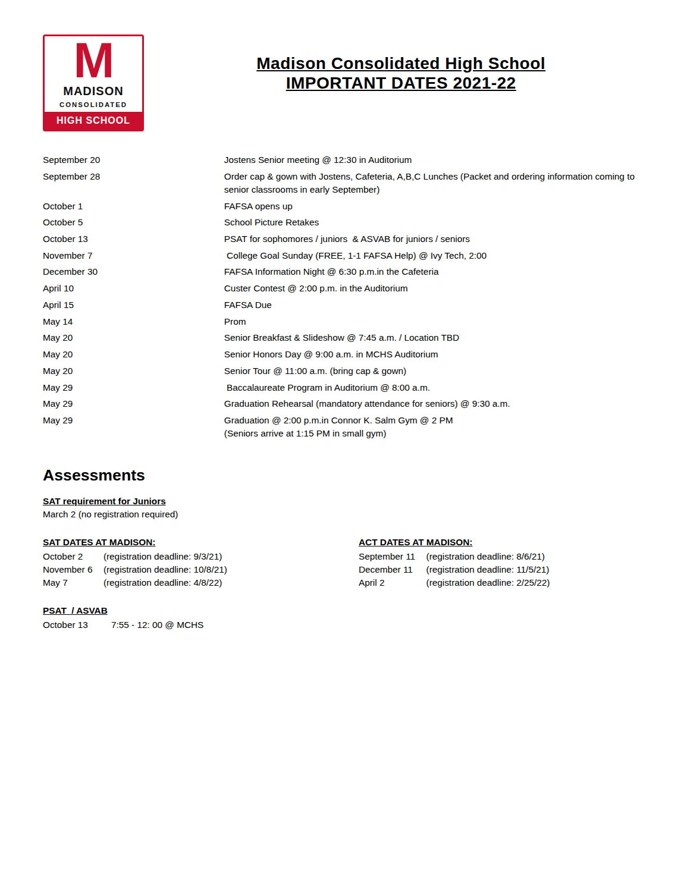M
MADISON
CONSOLIDATED
HIGH SCHOOL
Madison Consolidated High School
IMPORTANT DATES 2021-22
| September 20 | Jostens Senior meeting @ 12:30 in Auditorium |
| September 28 | Order cap & gown with Jostens, Cafeteria, A,B,C Lunches (Packet and ordering information coming to senior classrooms in early September) |
| October 1 | FAFSA opens up |
| October 5 | School Picture Retakes |
| October 13 | PSAT for sophomores / juniors & ASVAB for juniors / seniors |
| November 7 | College Goal Sunday (FREE, 1-1 FAFSA Help) @ Ivy Tech, 2:00 |
| December 30 | FAFSA Information Night @ 6:30 p.m.in the Cafeteria |
| April 10 | Custer Contest @ 2:00 p.m. in the Auditorium |
| April 15 | FAFSA Due |
| May 14 | Prom |
| May 20 | Senior Breakfast & Slideshow @ 7:45 a.m. / Location TBD |
| May 20 | Senior Honors Day @ 9:00 a.m. in MCHS Auditorium |
| May 20 | Senior Tour @ 11:00 a.m. (bring cap & gown) |
| May 29 | Baccalaureate Program in Auditorium @ 8:00 a.m. |
| May 29 | Graduation Rehearsal (mandatory attendance for seniors) @ 9:30 a.m. |
| May 29 | Graduation @ 2:00 p.m.in Connor K. Salm Gym @ 2 PM (Seniors arrive at 1:15 PM in small gym) |
Assessments
SAT requirement for Juniors
March 2 (no registration required)
SAT DATES AT MADISON:
| October 2 | (registration deadline: 9/3/21) |
| November 6 | (registration deadline: 10/8/21) |
| May 7 | (registration deadline: 4/8/22) |
ACT DATES AT MADISON:
| September 11 | (registration deadline: 8/6/21) |
| December 11 | (registration deadline: 11/5/21) |
| April 2 | (registration deadline: 2/25/22) |
PSAT / ASVAB
October 137:55 - 12: 00 @ MCHS